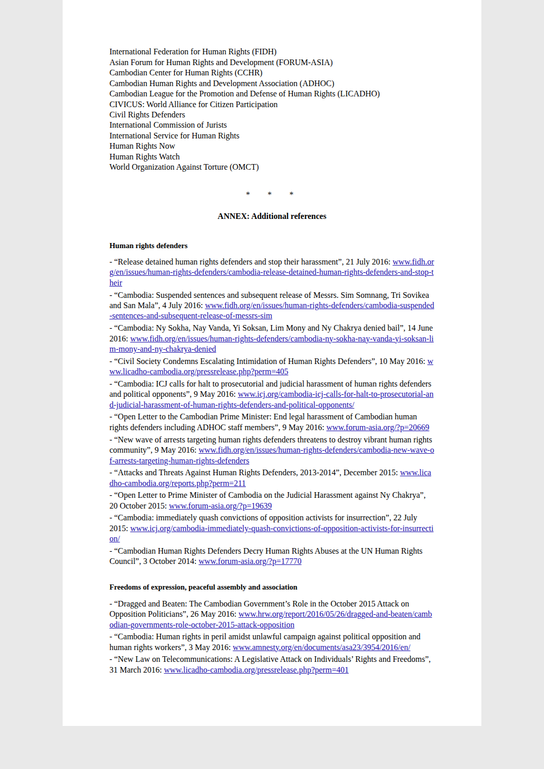International Federation for Human Rights (FIDH)
Asian Forum for Human Rights and Development (FORUM-ASIA)
Cambodian Center for Human Rights (CCHR)
Cambodian Human Rights and Development Association (ADHOC)
Cambodian League for the Promotion and Defense of Human Rights (LICADHO)
CIVICUS: World Alliance for Citizen Participation
Civil Rights Defenders
International Commission of Jurists
International Service for Human Rights
Human Rights Now
Human Rights Watch
World Organization Against Torture (OMCT)
* * *
ANNEX: Additional references
Human rights defenders
- “Release detained human rights defenders and stop their harassment”, 21 July 2016: www.fidh.org/en/issues/human-rights-defenders/cambodia-release-detained-human-rights-defenders-and-stop-their
- “Cambodia: Suspended sentences and subsequent release of Messrs. Sim Somnang, Tri Sovikea and San Mala”, 4 July 2016: www.fidh.org/en/issues/human-rights-defenders/cambodia-suspended-sentences-and-subsequent-release-of-messrs-sim
- “Cambodia: Ny Sokha, Nay Vanda, Yi Soksan, Lim Mony and Ny Chakrya denied bail”, 14 June 2016: www.fidh.org/en/issues/human-rights-defenders/cambodia-ny-sokha-nay-vanda-yi-soksan-lim-mony-and-ny-chakrya-denied
- “Civil Society Condemns Escalating Intimidation of Human Rights Defenders”, 10 May 2016: www.licadho-cambodia.org/pressrelease.php?perm=405
- “Cambodia: ICJ calls for halt to prosecutorial and judicial harassment of human rights defenders and political opponents”, 9 May 2016: www.icj.org/cambodia-icj-calls-for-halt-to-prosecutorial-and-judicial-harassment-of-human-rights-defenders-and-political-opponents/
- “Open Letter to the Cambodian Prime Minister: End legal harassment of Cambodian human rights defenders including ADHOC staff members”, 9 May 2016: www.forum-asia.org/?p=20669
- “New wave of arrests targeting human rights defenders threatens to destroy vibrant human rights community”, 9 May 2016: www.fidh.org/en/issues/human-rights-defenders/cambodia-new-wave-of-arrests-targeting-human-rights-defenders
- “Attacks and Threats Against Human Rights Defenders, 2013-2014”, December 2015: www.licadho-cambodia.org/reports.php?perm=211
- “Open Letter to Prime Minister of Cambodia on the Judicial Harassment against Ny Chakrya”, 20 October 2015: www.forum-asia.org/?p=19639
- “Cambodia: immediately quash convictions of opposition activists for insurrection”, 22 July 2015: www.icj.org/cambodia-immediately-quash-convictions-of-opposition-activists-for-insurrection/
- “Cambodian Human Rights Defenders Decry Human Rights Abuses at the UN Human Rights Council”, 3 October 2014: www.forum-asia.org/?p=17770
Freedoms of expression, peaceful assembly and association
- “Dragged and Beaten: The Cambodian Government’s Role in the October 2015 Attack on Opposition Politicians”, 26 May 2016: www.hrw.org/report/2016/05/26/dragged-and-beaten/cambodian-governments-role-october-2015-attack-opposition
- “Cambodia: Human rights in peril amidst unlawful campaign against political opposition and human rights workers”, 3 May 2016: www.amnesty.org/en/documents/asa23/3954/2016/en/
- “New Law on Telecommunications: A Legislative Attack on Individuals’ Rights and Freedoms”, 31 March 2016: www.licadho-cambodia.org/pressrelease.php?perm=401